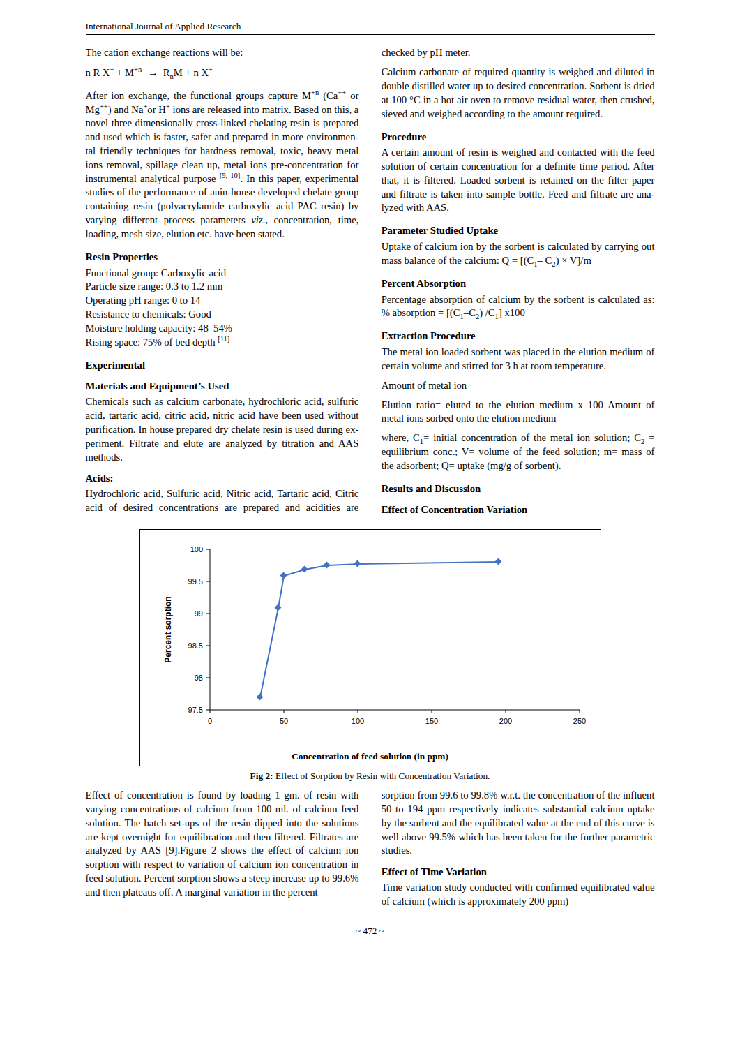International Journal of Applied Research
The cation exchange reactions will be:
n R-X+ + M+n → RnM + n X+
After ion exchange, the functional groups capture M+n (Ca++ or Mg++) and Na+or H+ ions are released into matrix. Based on this, a novel three dimensionally cross-linked chelating resin is prepared and used which is faster, safer and prepared in more environmental friendly techniques for hardness removal, toxic, heavy metal ions removal, spillage clean up, metal ions pre-concentration for instrumental analytical purpose [9, 10]. In this paper, experimental studies of the performance of anin-house developed chelate group containing resin (polyacrylamide carboxylic acid PAC resin) by varying different process parameters viz., concentration, time, loading, mesh size, elution etc. have been stated.
Resin Properties
Functional group: Carboxylic acid
Particle size range: 0.3 to 1.2 mm
Operating pH range: 0 to 14
Resistance to chemicals: Good
Moisture holding capacity: 48–54%
Rising space: 75% of bed depth [11]
Experimental
Materials and Equipment’s Used
Chemicals such as calcium carbonate, hydrochloric acid, sulfuric acid, tartaric acid, citric acid, nitric acid have been used without purification. In house prepared dry chelate resin is used during experiment. Filtrate and elute are analyzed by titration and AAS methods.
Acids:
Hydrochloric acid, Sulfuric acid, Nitric acid, Tartaric acid, Citric acid of desired concentrations are prepared and acidities are checked by pH meter.
Calcium carbonate of required quantity is weighed and diluted in double distilled water up to desired concentration. Sorbent is dried at 100 °C in a hot air oven to remove residual water, then crushed, sieved and weighed according to the amount required.
Procedure
A certain amount of resin is weighed and contacted with the feed solution of certain concentration for a definite time period. After that, it is filtered. Loaded sorbent is retained on the filter paper and filtrate is taken into sample bottle. Feed and filtrate are analyzed with AAS.
Parameter Studied Uptake
Uptake of calcium ion by the sorbent is calculated by carrying out mass balance of the calcium: Q = [(C1– C2) × V]/m
Percent Absorption
Percentage absorption of calcium by the sorbent is calculated as: % absorption = [(C1–C2) /C1] x100
Extraction Procedure
The metal ion loaded sorbent was placed in the elution medium of certain volume and stirred for 3 h at room temperature.
Amount of metal ion
Elution ratio= eluted to the elution medium x 100 Amount of metal ions sorbed onto the elution medium
where, C1= initial concentration of the metal ion solution; C2 = equilibrium conc.; V= volume of the feed solution; m= mass of the adsorbent; Q= uptake (mg/g of sorbent).
Results and Discussion
Effect of Concentration Variation
100 99.5 99 98.5 98 97.5 0 50 100 150 200 250 Percent sorption
Concentration of feed solution (in ppm)
Fig 2: Effect of Sorption by Resin with Concentration Variation.
Effect of concentration is found by loading 1 gm. of resin with varying concentrations of calcium from 100 ml. of calcium feed solution. The batch set-ups of the resin dipped into the solutions are kept overnight for equilibration and then filtered. Filtrates are analyzed by AAS [9].Figure 2 shows the effect of calcium ion sorption with respect to variation of calcium ion concentration in feed solution. Percent sorption shows a steep increase up to 99.6% and then plateaus off. A marginal variation in the percent
sorption from 99.6 to 99.8% w.r.t. the concentration of the influent 50 to 194 ppm respectively indicates substantial calcium uptake by the sorbent and the equilibrated value at the end of this curve is well above 99.5% which has been taken for the further parametric studies.
Effect of Time Variation
Time variation study conducted with confirmed equilibrated value of calcium (which is approximately 200 ppm)
~ 472 ~